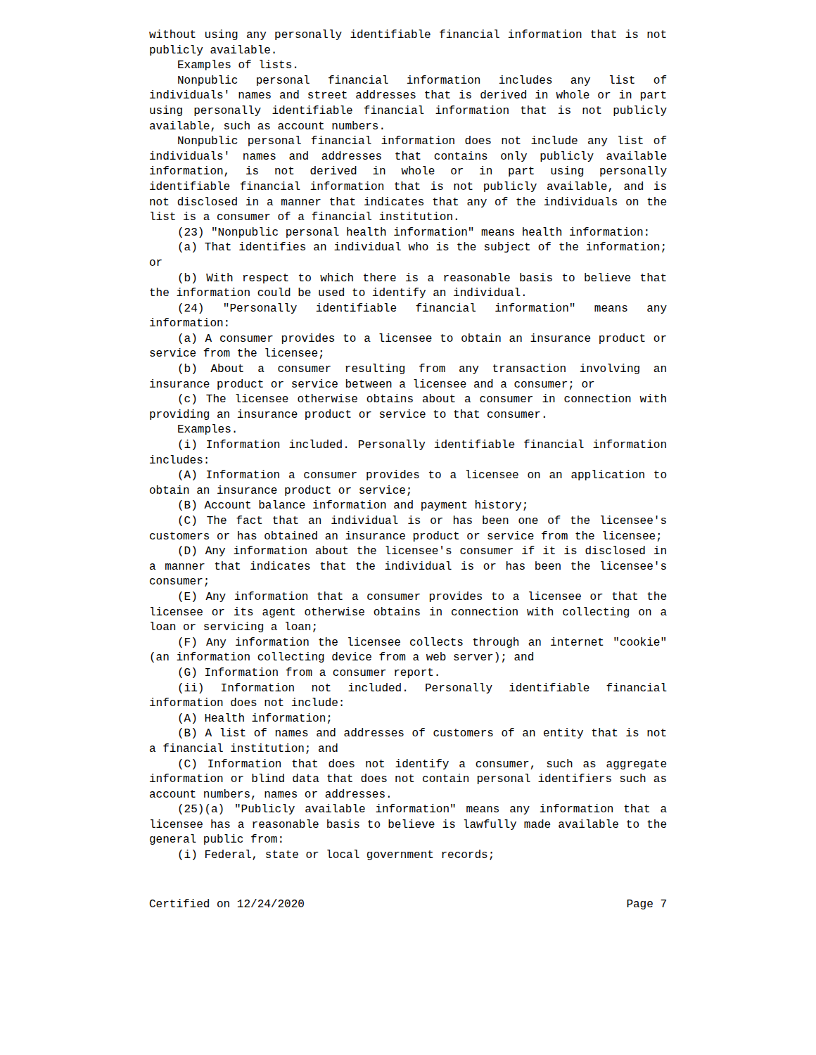without using any personally identifiable financial information that is not publicly available.
Examples of lists.
Nonpublic personal financial information includes any list of individuals' names and street addresses that is derived in whole or in part using personally identifiable financial information that is not publicly available, such as account numbers.
Nonpublic personal financial information does not include any list of individuals' names and addresses that contains only publicly available information, is not derived in whole or in part using personally identifiable financial information that is not publicly available, and is not disclosed in a manner that indicates that any of the individuals on the list is a consumer of a financial institution.
(23) "Nonpublic personal health information" means health information:
(a) That identifies an individual who is the subject of the information; or
(b) With respect to which there is a reasonable basis to believe that the information could be used to identify an individual.
(24) "Personally identifiable financial information" means any information:
(a) A consumer provides to a licensee to obtain an insurance product or service from the licensee;
(b) About a consumer resulting from any transaction involving an insurance product or service between a licensee and a consumer; or
(c) The licensee otherwise obtains about a consumer in connection with providing an insurance product or service to that consumer.
Examples.
(i) Information included. Personally identifiable financial information includes:
(A) Information a consumer provides to a licensee on an application to obtain an insurance product or service;
(B) Account balance information and payment history;
(C) The fact that an individual is or has been one of the licensee's customers or has obtained an insurance product or service from the licensee;
(D) Any information about the licensee's consumer if it is disclosed in a manner that indicates that the individual is or has been the licensee's consumer;
(E) Any information that a consumer provides to a licensee or that the licensee or its agent otherwise obtains in connection with collecting on a loan or servicing a loan;
(F) Any information the licensee collects through an internet "cookie" (an information collecting device from a web server); and
(G) Information from a consumer report.
(ii) Information not included. Personally identifiable financial information does not include:
(A) Health information;
(B) A list of names and addresses of customers of an entity that is not a financial institution; and
(C) Information that does not identify a consumer, such as aggregate information or blind data that does not contain personal identifiers such as account numbers, names or addresses.
(25)(a) "Publicly available information" means any information that a licensee has a reasonable basis to believe is lawfully made available to the general public from:
(i) Federal, state or local government records;
Certified on 12/24/2020 Page 7